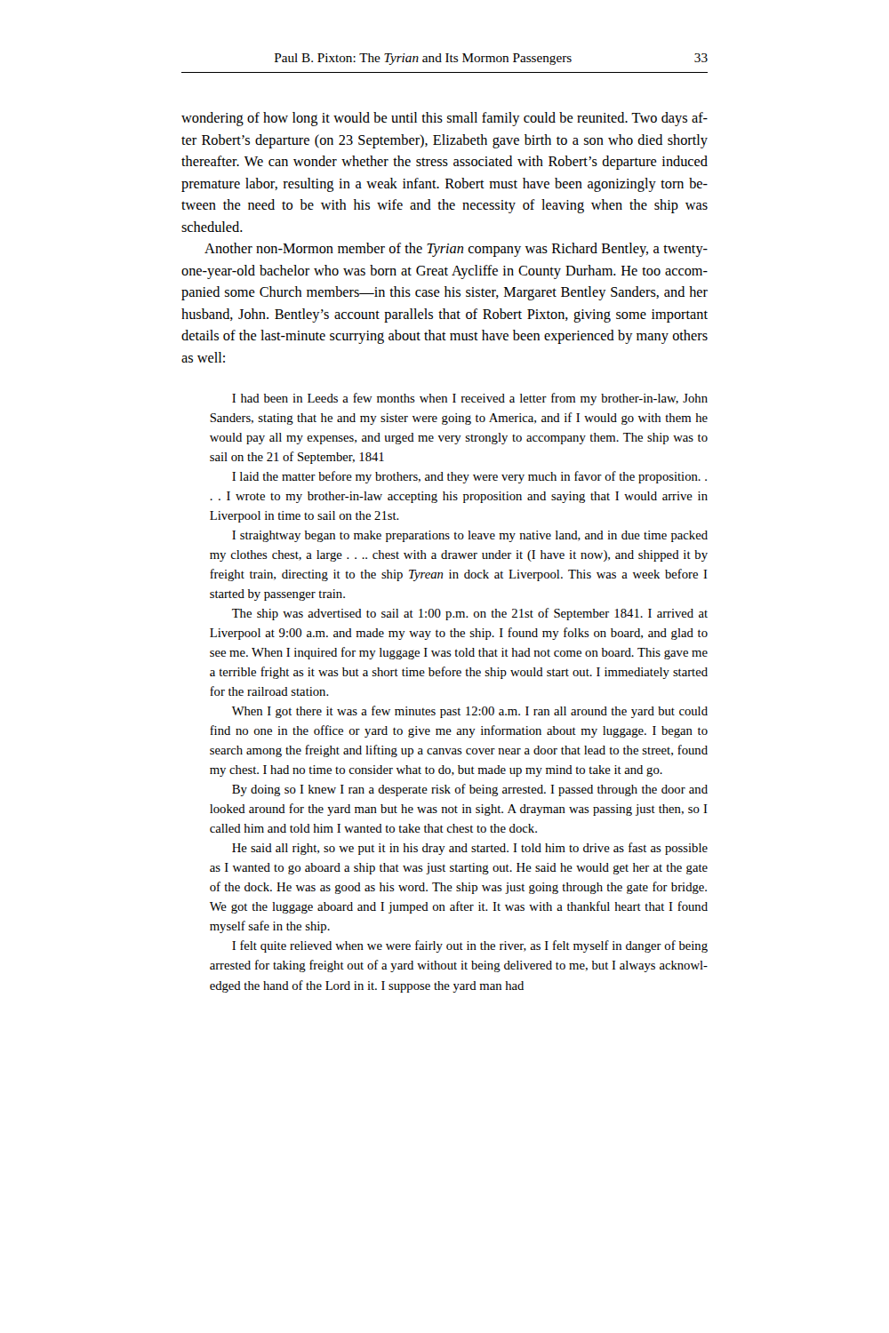Paul B. Pixton: The Tyrian and Its Mormon Passengers 33
wondering of how long it would be until this small family could be reunited. Two days after Robert’s departure (on 23 September), Elizabeth gave birth to a son who died shortly thereafter. We can wonder whether the stress associated with Robert’s departure induced premature labor, resulting in a weak infant. Robert must have been agonizingly torn between the need to be with his wife and the necessity of leaving when the ship was scheduled.
Another non-Mormon member of the Tyrian company was Richard Bentley, a twenty-one-year-old bachelor who was born at Great Aycliffe in County Durham. He too accompanied some Church members—in this case his sister, Margaret Bentley Sanders, and her husband, John. Bentley’s account parallels that of Robert Pixton, giving some important details of the last-minute scurrying about that must have been experienced by many others as well:
I had been in Leeds a few months when I received a letter from my brother-in-law, John Sanders, stating that he and my sister were going to America, and if I would go with them he would pay all my expenses, and urged me very strongly to accompany them. The ship was to sail on the 21 of September, 1841
I laid the matter before my brothers, and they were very much in favor of the proposition. . . . I wrote to my brother-in-law accepting his proposition and saying that I would arrive in Liverpool in time to sail on the 21st.
I straightway began to make preparations to leave my native land, and in due time packed my clothes chest, a large . . .. chest with a drawer under it (I have it now), and shipped it by freight train, directing it to the ship Tyrean in dock at Liverpool. This was a week before I started by passenger train.
The ship was advertised to sail at 1:00 p.m. on the 21st of September 1841. I arrived at Liverpool at 9:00 a.m. and made my way to the ship. I found my folks on board, and glad to see me. When I inquired for my luggage I was told that it had not come on board. This gave me a terrible fright as it was but a short time before the ship would start out. I immediately started for the railroad station.
When I got there it was a few minutes past 12:00 a.m. I ran all around the yard but could find no one in the office or yard to give me any information about my luggage. I began to search among the freight and lifting up a canvas cover near a door that lead to the street, found my chest. I had no time to consider what to do, but made up my mind to take it and go.
By doing so I knew I ran a desperate risk of being arrested. I passed through the door and looked around for the yard man but he was not in sight. A drayman was passing just then, so I called him and told him I wanted to take that chest to the dock.
He said all right, so we put it in his dray and started. I told him to drive as fast as possible as I wanted to go aboard a ship that was just starting out. He said he would get her at the gate of the dock. He was as good as his word. The ship was just going through the gate for bridge. We got the luggage aboard and I jumped on after it. It was with a thankful heart that I found myself safe in the ship.
I felt quite relieved when we were fairly out in the river, as I felt myself in danger of being arrested for taking freight out of a yard without it being delivered to me, but I always acknowledged the hand of the Lord in it. I suppose the yard man had